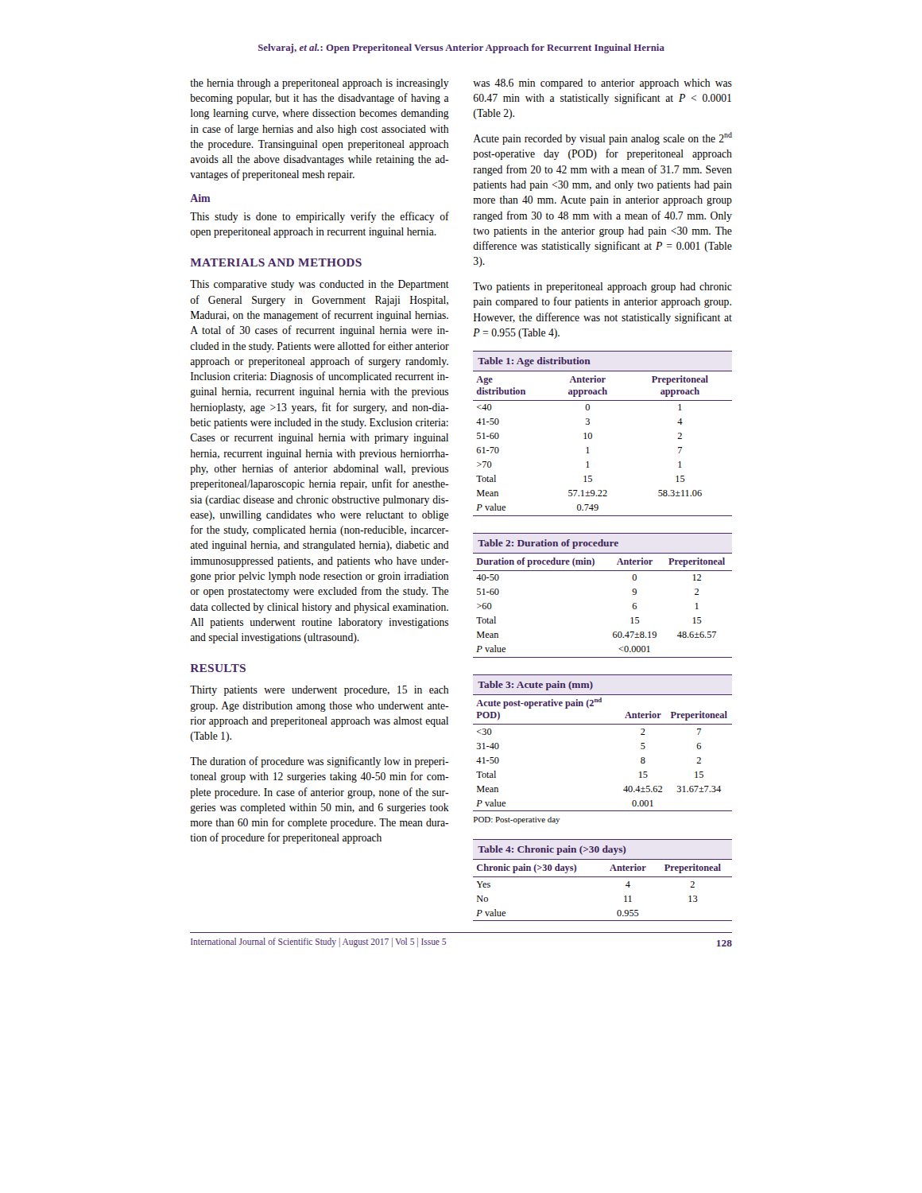Selvaraj, et al.: Open Preperitoneal Versus Anterior Approach for Recurrent Inguinal Hernia
the hernia through a preperitoneal approach is increasingly becoming popular, but it has the disadvantage of having a long learning curve, where dissection becomes demanding in case of large hernias and also high cost associated with the procedure. Transinguinal open preperitoneal approach avoids all the above disadvantages while retaining the advantages of preperitoneal mesh repair.
Aim
This study is done to empirically verify the efficacy of open preperitoneal approach in recurrent inguinal hernia.
Materials and Methods
This comparative study was conducted in the Department of General Surgery in Government Rajaji Hospital, Madurai, on the management of recurrent inguinal hernias. A total of 30 cases of recurrent inguinal hernia were included in the study. Patients were allotted for either anterior approach or preperitoneal approach of surgery randomly. Inclusion criteria: Diagnosis of uncomplicated recurrent inguinal hernia, recurrent inguinal hernia with the previous hernioplasty, age >13 years, fit for surgery, and non-diabetic patients were included in the study. Exclusion criteria: Cases or recurrent inguinal hernia with primary inguinal hernia, recurrent inguinal hernia with previous herniorrhaphy, other hernias of anterior abdominal wall, previous preperitoneal/laparoscopic hernia repair, unfit for anesthesia (cardiac disease and chronic obstructive pulmonary disease), unwilling candidates who were reluctant to oblige for the study, complicated hernia (non-reducible, incarcerated inguinal hernia, and strangulated hernia), diabetic and immunosuppressed patients, and patients who have undergone prior pelvic lymph node resection or groin irradiation or open prostatectomy were excluded from the study. The data collected by clinical history and physical examination. All patients underwent routine laboratory investigations and special investigations (ultrasound).
Results
Thirty patients were underwent procedure, 15 in each group. Age distribution among those who underwent anterior approach and preperitoneal approach was almost equal (Table 1).
The duration of procedure was significantly low in preperitoneal group with 12 surgeries taking 40-50 min for complete procedure. In case of anterior group, none of the surgeries was completed within 50 min, and 6 surgeries took more than 60 min for complete procedure. The mean duration of procedure for preperitoneal approach
was 48.6 min compared to anterior approach which was 60.47 min with a statistically significant at P < 0.0001 (Table 2).
Acute pain recorded by visual pain analog scale on the 2nd post-operative day (POD) for preperitoneal approach ranged from 20 to 42 mm with a mean of 31.7 mm. Seven patients had pain <30 mm, and only two patients had pain more than 40 mm. Acute pain in anterior approach group ranged from 30 to 48 mm with a mean of 40.7 mm. Only two patients in the anterior group had pain <30 mm. The difference was statistically significant at P = 0.001 (Table 3).
Two patients in preperitoneal approach group had chronic pain compared to four patients in anterior approach group. However, the difference was not statistically significant at P = 0.955 (Table 4).
Table 1: Age distribution
| Age distribution | Anterior approach | Preperitoneal approach |
| --- | --- | --- |
| <40 | 0 | 1 |
| 41-50 | 3 | 4 |
| 51-60 | 10 | 2 |
| 61-70 | 1 | 7 |
| >70 | 1 | 1 |
| Total | 15 | 15 |
| Mean | 57.1±9.22 | 58.3±11.06 |
| P value | 0.749 | |
Table 2: Duration of procedure
| Duration of procedure (min) | Anterior | Preperitoneal |
| --- | --- | --- |
| 40-50 | 0 | 12 |
| 51-60 | 9 | 2 |
| >60 | 6 | 1 |
| Total | 15 | 15 |
| Mean | 60.47±8.19 | 48.6±6.57 |
| P value | <0.0001 | |
Table 3: Acute pain (mm)
| Acute post-operative pain (2 nd POD) | Anterior | Preperitoneal |
| --- | --- | --- |
| <30 | 2 | 7 |
| 31-40 | 5 | 6 |
| 41-50 | 8 | 2 |
| Total | 15 | 15 |
| Mean | 40.4±5.62 | 31.67±7.34 |
| P value | 0.001 | |
POD: Post-operative day
Table 4: Chronic pain (>30 days)
| Chronic pain (>30 days) | Anterior | Preperitoneal |
| --- | --- | --- |
| Yes | 4 | 2 |
| No | 11 | 13 |
| P value | 0.955 | |
International Journal of Scientific Study | August 2017 | Vol 5 | Issue 5
128